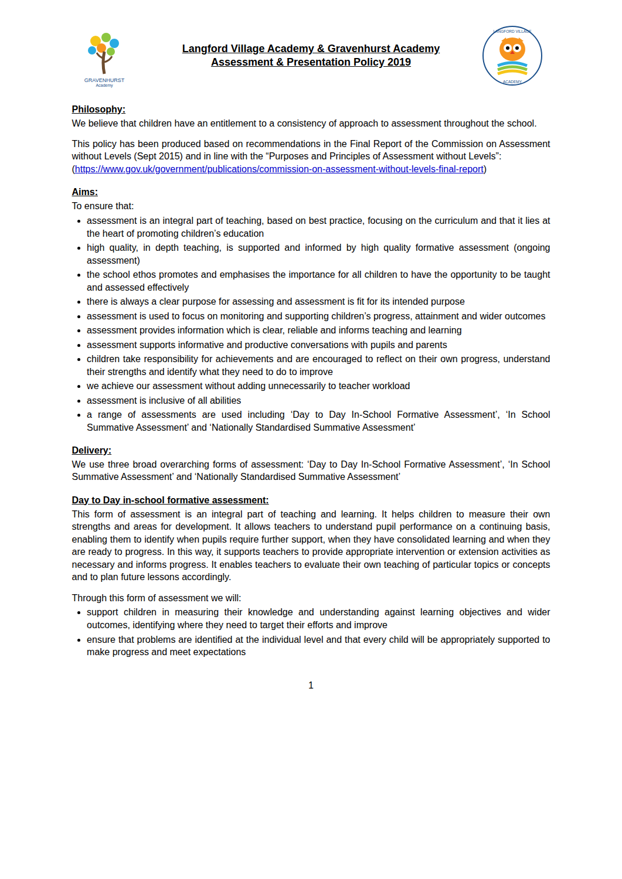GRAVENHURST Academy
Langford Village Academy & Gravenhurst Academy
Assessment & Presentation Policy 2019
LANGFORD VILLAGE ACADEMY
Philosophy:
We believe that children have an entitlement to a consistency of approach to assessment throughout the school.
This policy has been produced based on recommendations in the Final Report of the Commission on Assessment without Levels (Sept 2015) and in line with the “Purposes and Principles of Assessment without Levels”:
(https://www.gov.uk/government/publications/commission-on-assessment-without-levels-final-report)
Aims:
To ensure that:
assessment is an integral part of teaching, based on best practice, focusing on the curriculum and that it lies at the heart of promoting children’s education
high quality, in depth teaching, is supported and informed by high quality formative assessment (ongoing assessment)
the school ethos promotes and emphasises the importance for all children to have the opportunity to be taught and assessed effectively
there is always a clear purpose for assessing and assessment is fit for its intended purpose
assessment is used to focus on monitoring and supporting children’s progress, attainment and wider outcomes
assessment provides information which is clear, reliable and informs teaching and learning
assessment supports informative and productive conversations with pupils and parents
children take responsibility for achievements and are encouraged to reflect on their own progress, understand their strengths and identify what they need to do to improve
we achieve our assessment without adding unnecessarily to teacher workload
assessment is inclusive of all abilities
a range of assessments are used including ‘Day to Day In-School Formative Assessment’, ‘In School Summative Assessment’ and ‘Nationally Standardised Summative Assessment’
Delivery:
We use three broad overarching forms of assessment: ‘Day to Day In-School Formative Assessment’, ‘In School Summative Assessment’ and ‘Nationally Standardised Summative Assessment’
Day to Day in-school formative assessment:
This form of assessment is an integral part of teaching and learning. It helps children to measure their own strengths and areas for development. It allows teachers to understand pupil performance on a continuing basis, enabling them to identify when pupils require further support, when they have consolidated learning and when they are ready to progress. In this way, it supports teachers to provide appropriate intervention or extension activities as necessary and informs progress. It enables teachers to evaluate their own teaching of particular topics or concepts and to plan future lessons accordingly.
Through this form of assessment we will:
support children in measuring their knowledge and understanding against learning objectives and wider outcomes, identifying where they need to target their efforts and improve
ensure that problems are identified at the individual level and that every child will be appropriately supported to make progress and meet expectations
1